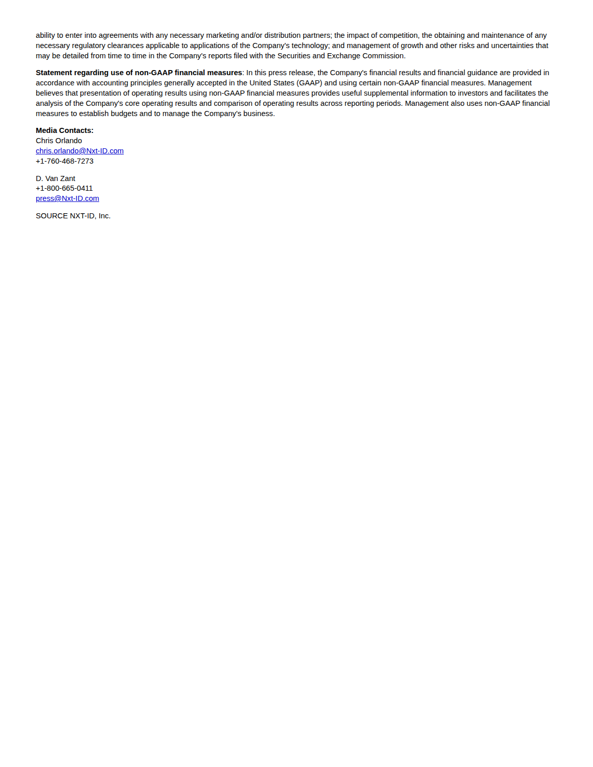ability to enter into agreements with any necessary marketing and/or distribution partners; the impact of competition, the obtaining and maintenance of any necessary regulatory clearances applicable to applications of the Company's technology; and management of growth and other risks and uncertainties that may be detailed from time to time in the Company's reports filed with the Securities and Exchange Commission.
Statement regarding use of non-GAAP financial measures: In this press release, the Company's financial results and financial guidance are provided in accordance with accounting principles generally accepted in the United States (GAAP) and using certain non-GAAP financial measures. Management believes that presentation of operating results using non-GAAP financial measures provides useful supplemental information to investors and facilitates the analysis of the Company's core operating results and comparison of operating results across reporting periods. Management also uses non-GAAP financial measures to establish budgets and to manage the Company's business.
Media Contacts:
Chris Orlando
chris.orlando@Nxt-ID.com
+1-760-468-7273
D. Van Zant
+1-800-665-0411
press@Nxt-ID.com
SOURCE NXT-ID, Inc.